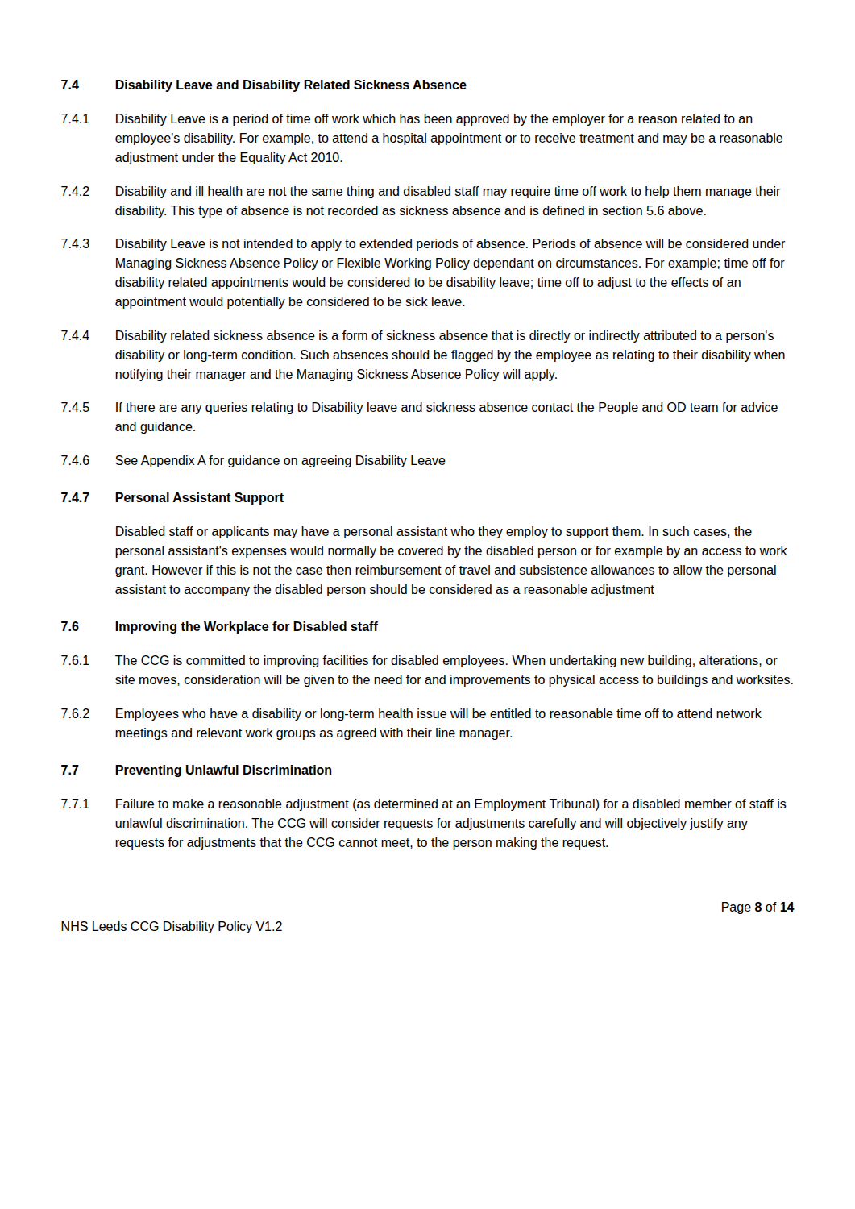7.4
Disability Leave and Disability Related Sickness Absence
7.4.1
Disability Leave is a period of time off work which has been approved by the employer for a reason related to an employee's disability. For example, to attend a hospital appointment or to receive treatment and may be a reasonable adjustment under the Equality Act 2010.
7.4.2
Disability and ill health are not the same thing and disabled staff may require time off work to help them manage their disability. This type of absence is not recorded as sickness absence and is defined in section 5.6 above.
7.4.3
Disability Leave is not intended to apply to extended periods of absence. Periods of absence will be considered under Managing Sickness Absence Policy or Flexible Working Policy dependant on circumstances. For example; time off for disability related appointments would be considered to be disability leave; time off to adjust to the effects of an appointment would potentially be considered to be sick leave.
7.4.4
Disability related sickness absence is a form of sickness absence that is directly or indirectly attributed to a person's disability or long-term condition. Such absences should be flagged by the employee as relating to their disability when notifying their manager and the Managing Sickness Absence Policy will apply.
7.4.5
If there are any queries relating to Disability leave and sickness absence contact the People and OD team for advice and guidance.
7.4.6
See Appendix A for guidance on agreeing Disability Leave
7.4.7
Personal Assistant Support
Disabled staff or applicants may have a personal assistant who they employ to support them. In such cases, the personal assistant's expenses would normally be covered by the disabled person or for example by an access to work grant. However if this is not the case then reimbursement of travel and subsistence allowances to allow the personal assistant to accompany the disabled person should be considered as a reasonable adjustment
7.6
Improving the Workplace for Disabled staff
7.6.1
The CCG is committed to improving facilities for disabled employees. When undertaking new building, alterations, or site moves, consideration will be given to the need for and improvements to physical access to buildings and worksites.
7.6.2
Employees who have a disability or long-term health issue will be entitled to reasonable time off to attend network meetings and relevant work groups as agreed with their line manager.
7.7
Preventing Unlawful Discrimination
7.7.1
Failure to make a reasonable adjustment (as determined at an Employment Tribunal) for a disabled member of staff is unlawful discrimination. The CCG will consider requests for adjustments carefully and will objectively justify any requests for adjustments that the CCG cannot meet, to the person making the request.
Page 8 of 14
NHS Leeds CCG Disability Policy V1.2